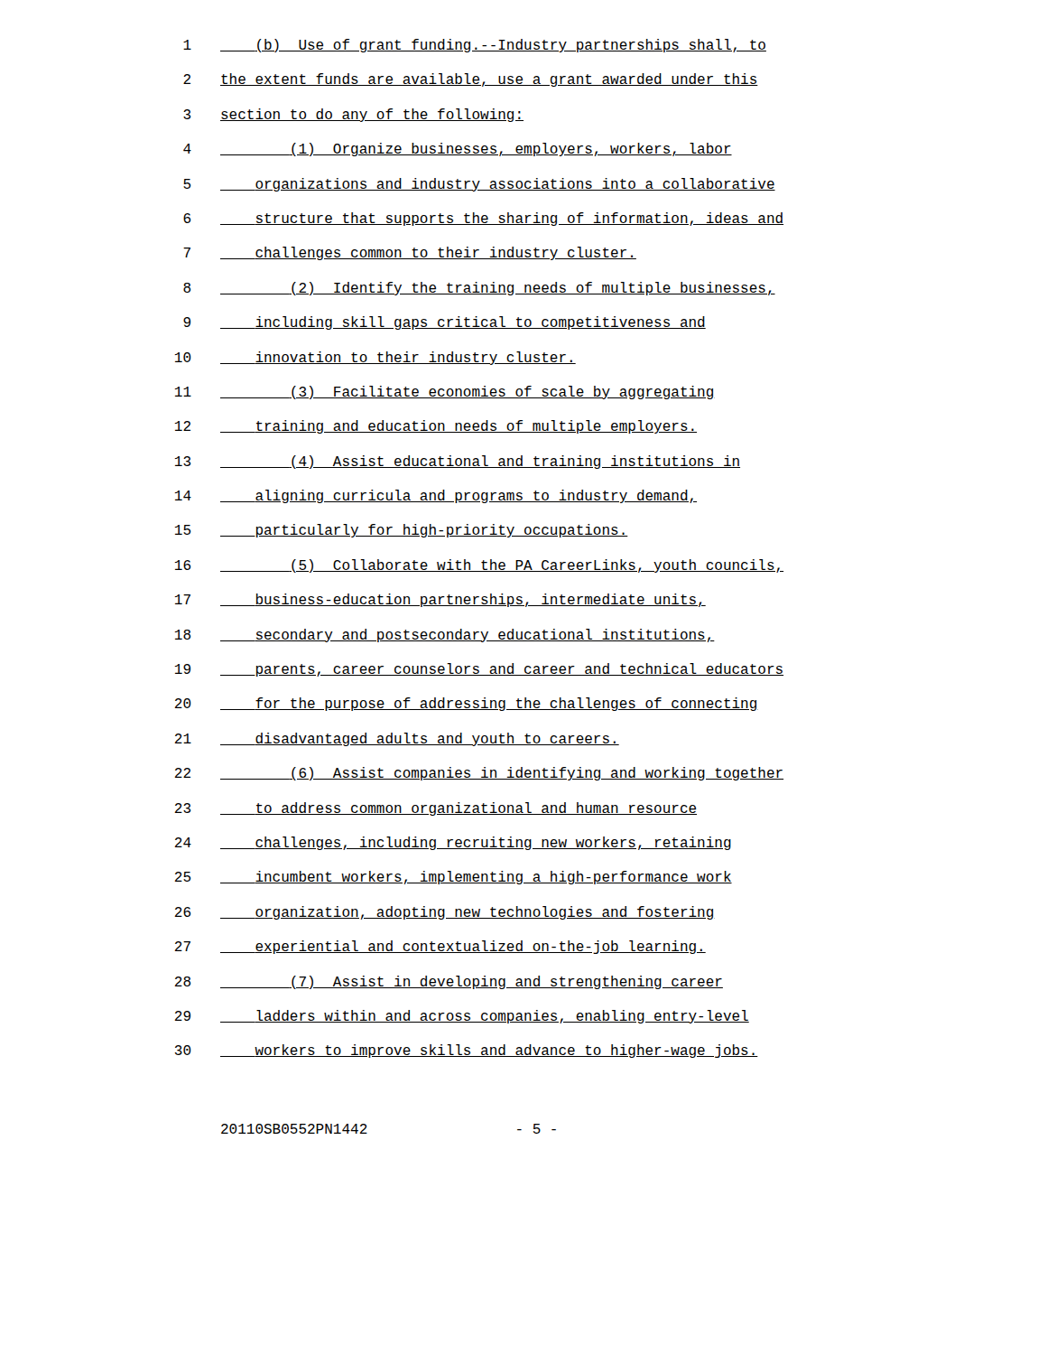(b) Use of grant funding.--Industry partnerships shall, to
the extent funds are available, use a grant awarded under this
section to do any of the following:
(1) Organize businesses, employers, workers, labor
organizations and industry associations into a collaborative
structure that supports the sharing of information, ideas and
challenges common to their industry cluster.
(2) Identify the training needs of multiple businesses,
including skill gaps critical to competitiveness and
innovation to their industry cluster.
(3) Facilitate economies of scale by aggregating
training and education needs of multiple employers.
(4) Assist educational and training institutions in
aligning curricula and programs to industry demand,
particularly for high-priority occupations.
(5) Collaborate with the PA CareerLinks, youth councils,
business-education partnerships, intermediate units,
secondary and postsecondary educational institutions,
parents, career counselors and career and technical educators
for the purpose of addressing the challenges of connecting
disadvantaged adults and youth to careers.
(6) Assist companies in identifying and working together
to address common organizational and human resource
challenges, including recruiting new workers, retaining
incumbent workers, implementing a high-performance work
organization, adopting new technologies and fostering
experiential and contextualized on-the-job learning.
(7) Assist in developing and strengthening career
ladders within and across companies, enabling entry-level
workers to improve skills and advance to higher-wage jobs.
20110SB0552PN1442 - 5 -